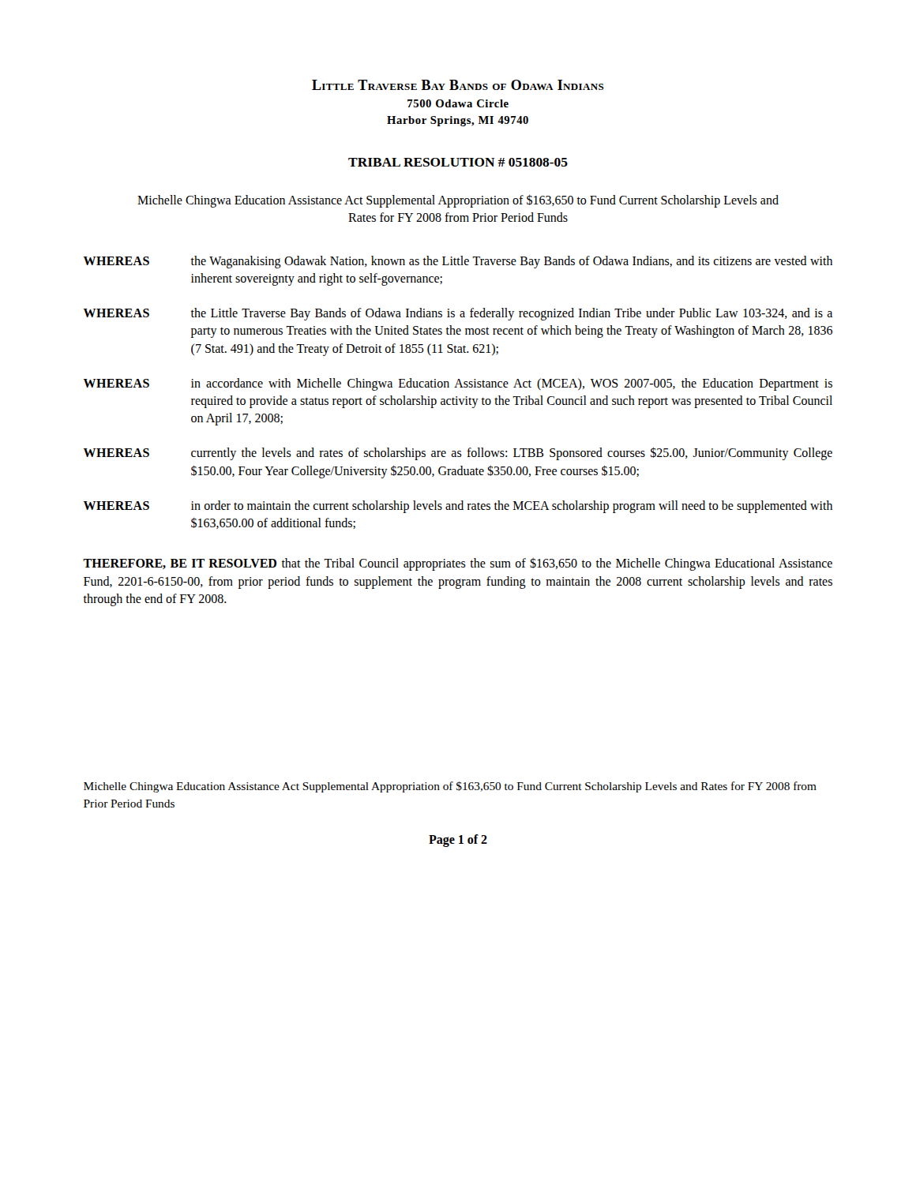Little Traverse Bay Bands of Odawa Indians
7500 Odawa Circle
Harbor Springs, MI 49740
TRIBAL RESOLUTION # 051808-05
Michelle Chingwa Education Assistance Act Supplemental Appropriation of $163,650 to Fund Current Scholarship Levels and Rates for FY 2008 from Prior Period Funds
WHEREAS
the Waganakising Odawak Nation, known as the Little Traverse Bay Bands of Odawa Indians, and its citizens are vested with inherent sovereignty and right to self-governance;
WHEREAS
the Little Traverse Bay Bands of Odawa Indians is a federally recognized Indian Tribe under Public Law 103-324, and is a party to numerous Treaties with the United States the most recent of which being the Treaty of Washington of March 28, 1836 (7 Stat. 491) and the Treaty of Detroit of 1855 (11 Stat. 621);
WHEREAS
in accordance with Michelle Chingwa Education Assistance Act (MCEA), WOS 2007-005, the Education Department is required to provide a status report of scholarship activity to the Tribal Council and such report was presented to Tribal Council on April 17, 2008;
WHEREAS
currently the levels and rates of scholarships are as follows: LTBB Sponsored courses $25.00, Junior/Community College $150.00, Four Year College/University $250.00, Graduate $350.00, Free courses $15.00;
WHEREAS
in order to maintain the current scholarship levels and rates the MCEA scholarship program will need to be supplemented with $163,650.00 of additional funds;
THEREFORE, BE IT RESOLVED that the Tribal Council appropriates the sum of $163,650 to the Michelle Chingwa Educational Assistance Fund, 2201-6-6150-00, from prior period funds to supplement the program funding to maintain the 2008 current scholarship levels and rates through the end of FY 2008.
Michelle Chingwa Education Assistance Act Supplemental Appropriation of $163,650 to Fund Current Scholarship Levels and Rates for FY 2008 from Prior Period Funds
Page 1 of 2